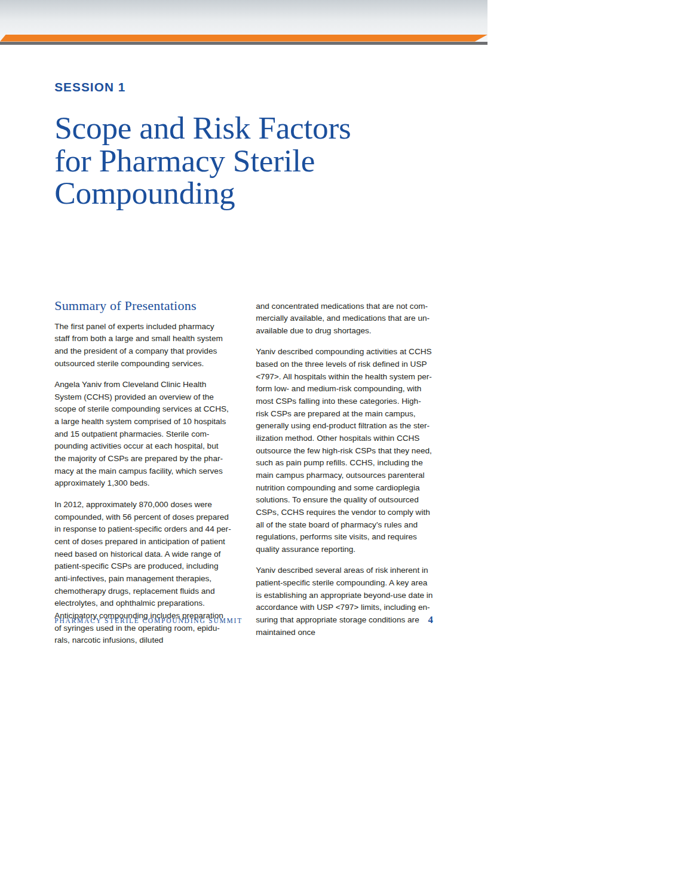Session 1
Scope and Risk Factors for Pharmacy Sterile Compounding
Summary of Presentations
The first panel of experts included pharmacy staff from both a large and small health system and the president of a company that provides outsourced sterile compounding services.
Angela Yaniv from Cleveland Clinic Health System (CCHS) provided an overview of the scope of sterile compounding services at CCHS, a large health system comprised of 10 hospitals and 15 outpatient pharmacies. Sterile compounding activities occur at each hospital, but the majority of CSPs are prepared by the pharmacy at the main campus facility, which serves approximately 1,300 beds.
In 2012, approximately 870,000 doses were compounded, with 56 percent of doses prepared in response to patient-specific orders and 44 percent of doses prepared in anticipation of patient need based on historical data. A wide range of patient-specific CSPs are produced, including anti-infectives, pain management therapies, chemotherapy drugs, replacement fluids and electrolytes, and ophthalmic preparations. Anticipatory compounding includes preparation of syringes used in the operating room, epidurals, narcotic infusions, diluted
and concentrated medications that are not commercially available, and medications that are unavailable due to drug shortages.
Yaniv described compounding activities at CCHS based on the three levels of risk defined in USP <797>. All hospitals within the health system perform low- and medium-risk compounding, with most CSPs falling into these categories. High-risk CSPs are prepared at the main campus, generally using end-product filtration as the sterilization method. Other hospitals within CCHS outsource the few high-risk CSPs that they need, such as pain pump refills. CCHS, including the main campus pharmacy, outsources parenteral nutrition compounding and some cardioplegia solutions. To ensure the quality of outsourced CSPs, CCHS requires the vendor to comply with all of the state board of pharmacy's rules and regulations, performs site visits, and requires quality assurance reporting.
Yaniv described several areas of risk inherent in patient-specific sterile compounding. A key area is establishing an appropriate beyond-use date in accordance with USP <797> limits, including ensuring that appropriate storage conditions are maintained once
Pharmacy Sterile Compounding Summit
4